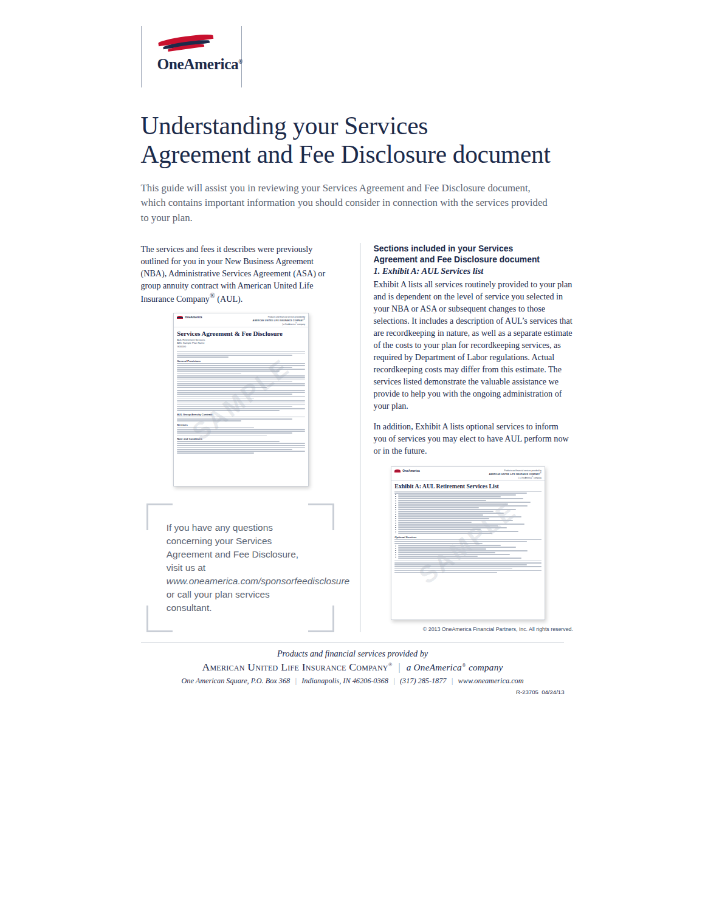OneAmerica®
Understanding your Services
Agreement and Fee Disclosure document
This guide will assist you in reviewing your Services Agreement and Fee Disclosure document, which contains important information you should consider in connection with the services provided to your plan.
The services and fees it describes were previously outlined for you in your New Business Agreement (NBA), Administrative Services Agreement (ASA) or group annuity contract with American United Life Insurance Company® (AUL).
SAMPLE
OneAmerica
Products and financial services provided by
American United Life Insurance Company®
| a OneAmerica® company
Services Agreement & Fee Disclosure
AUL Retirement Services
ABC Sample Plan Name
G00000
General Provisions
AUL Group Annuity Contract
Services
Note and Conditions
If you have any questions concerning your Services Agreement and Fee Disclosure, visit us at www.oneamerica.com/sponsorfeedisclosure or call your plan services consultant.
Sections included in your Services
Agreement and Fee Disclosure document
1. Exhibit A: AUL Services list
Exhibit A lists all services routinely provided to your plan and is dependent on the level of service you selected in your NBA or ASA or subsequent changes to those selections. It includes a description of AUL’s services that are recordkeeping in nature, as well as a separate estimate of the costs to your plan for recordkeeping services, as required by Department of Labor regulations. Actual recordkeeping costs may differ from this estimate. The services listed demonstrate the valuable assistance we provide to help you with the ongoing administration of your plan.
In addition, Exhibit A lists optional services to inform you of services you may elect to have AUL perform now or in the future.
SAMPLE
OneAmerica
Products and financial services provided by
American United Life Insurance Company®
| a OneAmerica® company
Exhibit A: AUL Retirement Services List
Optional Services
© 2013 OneAmerica Financial Partners, Inc. All rights reserved.
Products and financial services provided by
American United Life Insurance Company®|a OneAmerica® company
One American Square, P.O. Box 368 | Indianapolis, IN 46206-0368 | (317) 285-1877 | www.oneamerica.com
R-23705 04/24/13